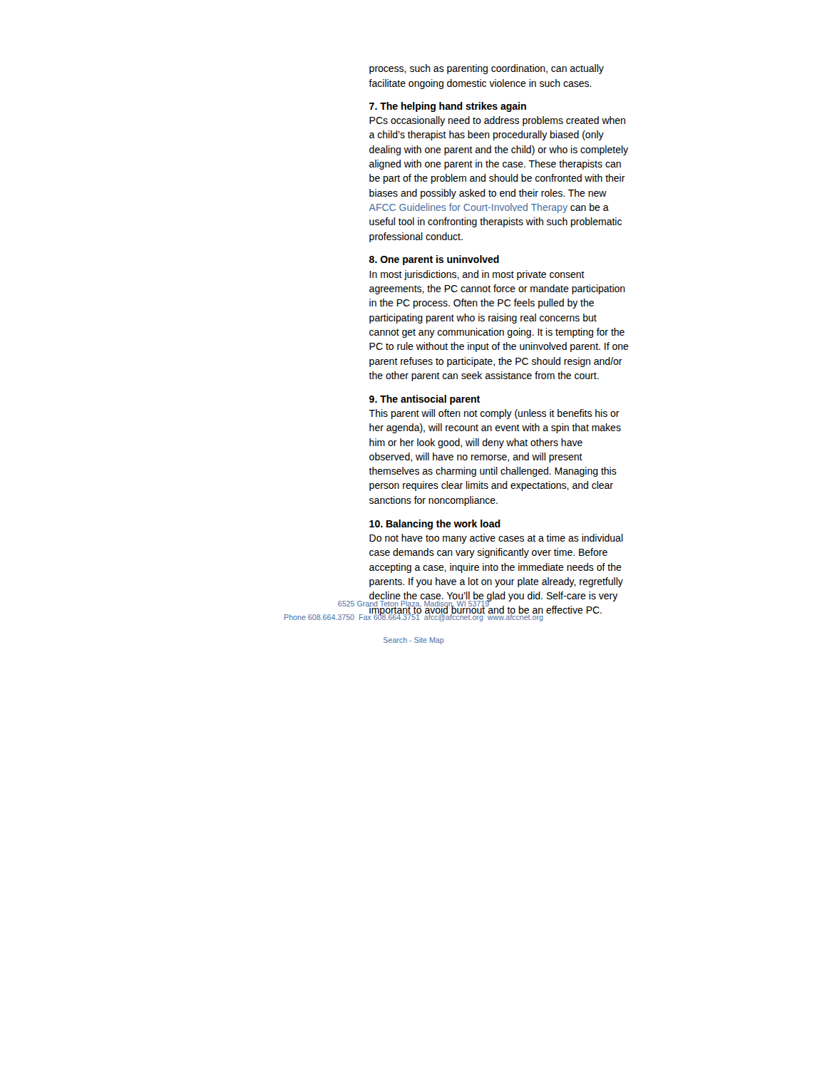process, such as parenting coordination, can actually facilitate ongoing domestic violence in such cases.
7. The helping hand strikes again
PCs occasionally need to address problems created when a child’s therapist has been procedurally biased (only dealing with one parent and the child) or who is completely aligned with one parent in the case. These therapists can be part of the problem and should be confronted with their biases and possibly asked to end their roles. The new AFCC Guidelines for Court-Involved Therapy can be a useful tool in confronting therapists with such problematic professional conduct.
8. One parent is uninvolved
In most jurisdictions, and in most private consent agreements, the PC cannot force or mandate participation in the PC process. Often the PC feels pulled by the participating parent who is raising real concerns but cannot get any communication going. It is tempting for the PC to rule without the input of the uninvolved parent. If one parent refuses to participate, the PC should resign and/or the other parent can seek assistance from the court.
9. The antisocial parent
This parent will often not comply (unless it benefits his or her agenda), will recount an event with a spin that makes him or her look good, will deny what others have observed, will have no remorse, and will present themselves as charming until challenged. Managing this person requires clear limits and expectations, and clear sanctions for noncompliance.
10. Balancing the work load
Do not have too many active cases at a time as individual case demands can vary significantly over time. Before accepting a case, inquire into the immediate needs of the parents. If you have a lot on your plate already, regretfully decline the case. You’ll be glad you did. Self-care is very important to avoid burnout and to be an effective PC.
6525 Grand Teton Plaza, Madison, WI 53719
Phone 608.664.3750 Fax 608.664.3751 afcc@afccnet.org www.afccnet.org
Search - Site Map